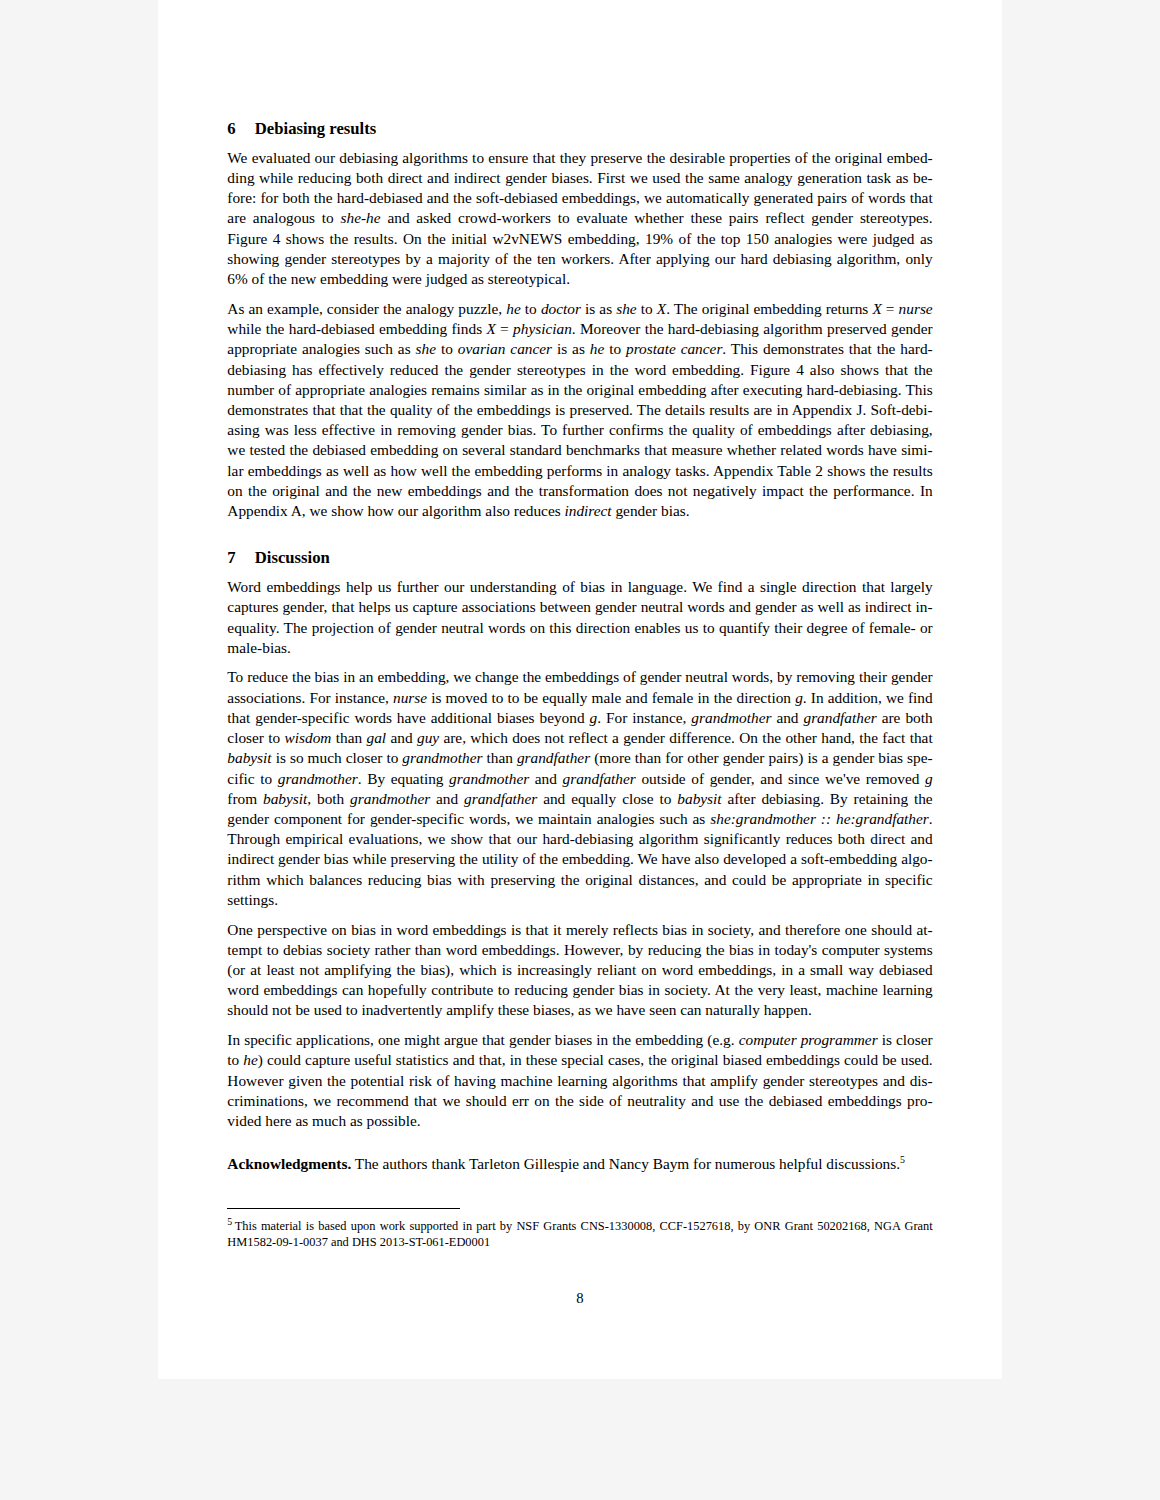6 Debiasing results
We evaluated our debiasing algorithms to ensure that they preserve the desirable properties of the original embedding while reducing both direct and indirect gender biases. First we used the same analogy generation task as before: for both the hard-debiased and the soft-debiased embeddings, we automatically generated pairs of words that are analogous to she-he and asked crowd-workers to evaluate whether these pairs reflect gender stereotypes. Figure 4 shows the results. On the initial w2vNEWS embedding, 19% of the top 150 analogies were judged as showing gender stereotypes by a majority of the ten workers. After applying our hard debiasing algorithm, only 6% of the new embedding were judged as stereotypical.
As an example, consider the analogy puzzle, he to doctor is as she to X. The original embedding returns X = nurse while the hard-debiased embedding finds X = physician. Moreover the hard-debiasing algorithm preserved gender appropriate analogies such as she to ovarian cancer is as he to prostate cancer. This demonstrates that the hard-debiasing has effectively reduced the gender stereotypes in the word embedding. Figure 4 also shows that the number of appropriate analogies remains similar as in the original embedding after executing hard-debiasing. This demonstrates that that the quality of the embeddings is preserved. The details results are in Appendix J. Soft-debiasing was less effective in removing gender bias. To further confirms the quality of embeddings after debiasing, we tested the debiased embedding on several standard benchmarks that measure whether related words have similar embeddings as well as how well the embedding performs in analogy tasks. Appendix Table 2 shows the results on the original and the new embeddings and the transformation does not negatively impact the performance. In Appendix A, we show how our algorithm also reduces indirect gender bias.
7 Discussion
Word embeddings help us further our understanding of bias in language. We find a single direction that largely captures gender, that helps us capture associations between gender neutral words and gender as well as indirect inequality. The projection of gender neutral words on this direction enables us to quantify their degree of female- or male-bias.
To reduce the bias in an embedding, we change the embeddings of gender neutral words, by removing their gender associations. For instance, nurse is moved to to be equally male and female in the direction g. In addition, we find that gender-specific words have additional biases beyond g. For instance, grandmother and grandfather are both closer to wisdom than gal and guy are, which does not reflect a gender difference. On the other hand, the fact that babysit is so much closer to grandmother than grandfather (more than for other gender pairs) is a gender bias specific to grandmother. By equating grandmother and grandfather outside of gender, and since we've removed g from babysit, both grandmother and grandfather and equally close to babysit after debiasing. By retaining the gender component for gender-specific words, we maintain analogies such as she:grandmother :: he:grandfather. Through empirical evaluations, we show that our hard-debiasing algorithm significantly reduces both direct and indirect gender bias while preserving the utility of the embedding. We have also developed a soft-embedding algorithm which balances reducing bias with preserving the original distances, and could be appropriate in specific settings.
One perspective on bias in word embeddings is that it merely reflects bias in society, and therefore one should attempt to debias society rather than word embeddings. However, by reducing the bias in today's computer systems (or at least not amplifying the bias), which is increasingly reliant on word embeddings, in a small way debiased word embeddings can hopefully contribute to reducing gender bias in society. At the very least, machine learning should not be used to inadvertently amplify these biases, as we have seen can naturally happen.
In specific applications, one might argue that gender biases in the embedding (e.g. computer programmer is closer to he) could capture useful statistics and that, in these special cases, the original biased embeddings could be used. However given the potential risk of having machine learning algorithms that amplify gender stereotypes and discriminations, we recommend that we should err on the side of neutrality and use the debiased embeddings provided here as much as possible.
Acknowledgments. The authors thank Tarleton Gillespie and Nancy Baym for numerous helpful discussions.5
5 This material is based upon work supported in part by NSF Grants CNS-1330008, CCF-1527618, by ONR Grant 50202168, NGA Grant HM1582-09-1-0037 and DHS 2013-ST-061-ED0001
8